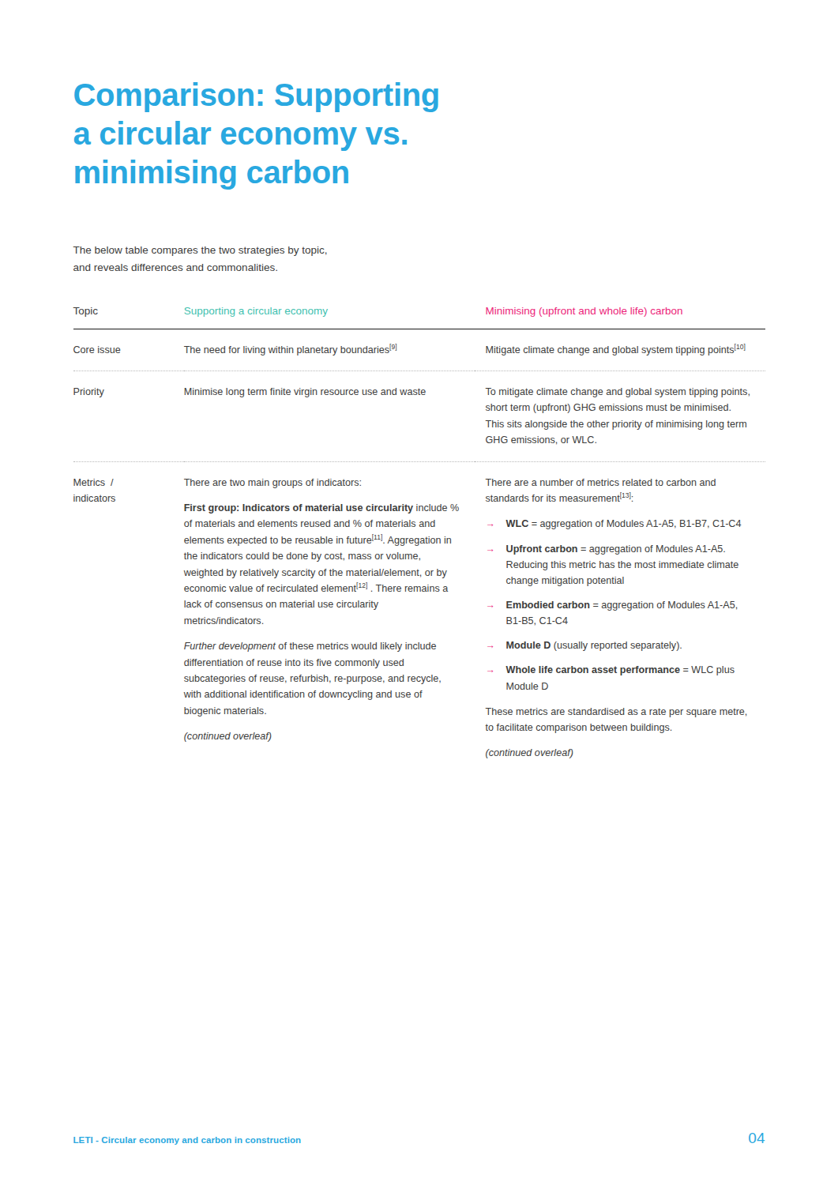Comparison: Supporting
a circular economy vs.
minimising carbon
The below table compares the two strategies by topic,
and reveals differences and commonalities.
| Topic | Supporting a circular economy | Minimising (upfront and whole life) carbon |
| --- | --- | --- |
| Core issue | The need for living within planetary boundaries [9] | Mitigate climate change and global system tipping points [10] |
| Priority | Minimise long term finite virgin resource use and waste | To mitigate climate change and global system tipping points, short term (upfront) GHG emissions must be minimised. This sits alongside the other priority of minimising long term GHG emissions, or WLC. |
| Metrics / indicators | There are two main groups of indicators: First group: Indicators of material use circularity include % of materials and elements reused and % of materials and elements expected to be reusable in future [11] . Aggregation in the indicators could be done by cost, mass or volume, weighted by relatively scarcity of the material/element, or by economic value of recirculated element [12] . There remains a lack of consensus on material use circularity metrics/indicators. Further development of these metrics would likely include differentiation of reuse into its five commonly used subcategories of reuse, refurbish, re-purpose, and recycle, with additional identification of downcycling and use of biogenic materials. (continued overleaf) | There are a number of metrics related to carbon and standards for its measurement [13] : WLC = aggregation of Modules A1-A5, B1-B7, C1-C4 Upfront carbon = aggregation of Modules A1-A5. Reducing this metric has the most immediate climate change mitigation potential Embodied carbon = aggregation of Modules A1-A5, B1-B5, C1-C4 Module D (usually reported separately). Whole life carbon asset performance = WLC plus Module D These metrics are standardised as a rate per square metre, to facilitate comparison between buildings. (continued overleaf) |
LETI - Circular economy and carbon in construction 04